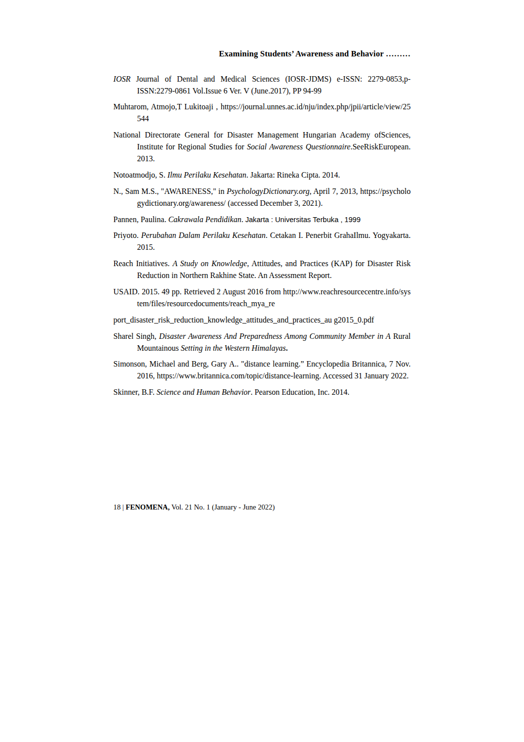Examining Students’ Awareness and Behavior ………
IOSR Journal of Dental and Medical Sciences (IOSR-JDMS) e-ISSN: 2279-0853,p-ISSN:2279-0861 Vol.Issue 6 Ver. V (June.2017), PP 94-99
Muhtarom, Atmojo,T Lukitoaji , https://journal.unnes.ac.id/nju/index.php/jpii/article/view/25544
National Directorate General for Disaster Management Hungarian Academy ofSciences, Institute for Regional Studies for Social Awareness Questionnaire.SeeRiskEuropean. 2013.
Notoatmodjo, S. Ilmu Perilaku Kesehatan. Jakarta: Rineka Cipta. 2014.
N., Sam M.S., "AWARENESS," in PsychologyDictionary.org, April 7, 2013, https://psychologydictionary.org/awareness/ (accessed December 3, 2021).
Pannen, Paulina. Cakrawala Pendidikan. Jakarta : Universitas Terbuka , 1999
Priyoto. Perubahan Dalam Perilaku Kesehatan. Cetakan I. Penerbit GrahaIlmu. Yogyakarta. 2015.
Reach Initiatives. A Study on Knowledge, Attitudes, and Practices (KAP) for Disaster Risk Reduction in Northern Rakhine State. An Assessment Report.
USAID. 2015. 49 pp. Retrieved 2 August 2016 from http://www.reachresourcecentre.info/system/files/resourcedocuments/reach_mya_re
port_disaster_risk_reduction_knowledge_attitudes_and_practices_au g2015_0.pdf
Sharel Singh, Disaster Awareness And Preparedness Among Community Member in A Rural Mountainous Setting in the Western Himalayas.
Simonson, Michael and Berg, Gary A.. "distance learning.” Encyclopedia Britannica, 7 Nov. 2016, https://www.britannica.com/topic/distance-learning. Accessed 31 January 2022.
Skinner, B.F. Science and Human Behavior. Pearson Education, Inc. 2014.
18 | FENOMENA, Vol. 21 No. 1 (January - June 2022)